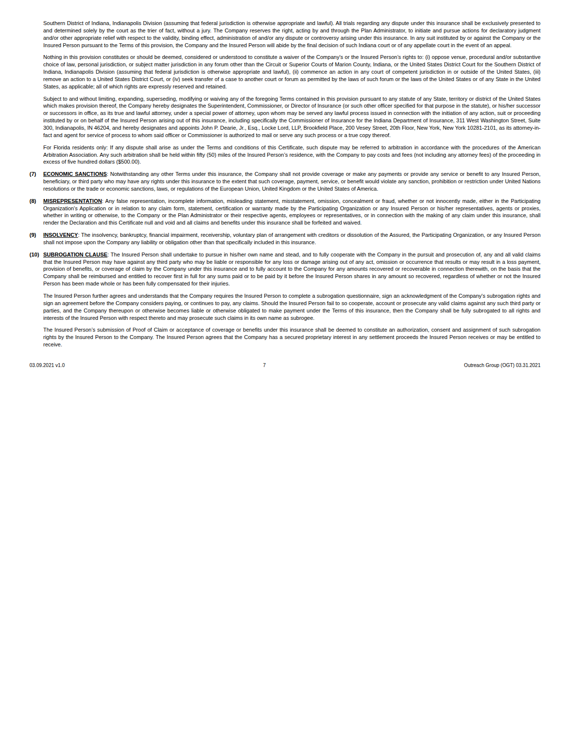Southern District of Indiana, Indianapolis Division (assuming that federal jurisdiction is otherwise appropriate and lawful). All trials regarding any dispute under this insurance shall be exclusively presented to and determined solely by the court as the trier of fact, without a jury. The Company reserves the right, acting by and through the Plan Administrator, to initiate and pursue actions for declaratory judgment and/or other appropriate relief with respect to the validity, binding effect, administration of and/or any dispute or controversy arising under this insurance. In any suit instituted by or against the Company or the Insured Person pursuant to the Terms of this provision, the Company and the Insured Person will abide by the final decision of such Indiana court or of any appellate court in the event of an appeal.
Nothing in this provision constitutes or should be deemed, considered or understood to constitute a waiver of the Company's or the Insured Person’s rights to: (i) oppose venue, procedural and/or substantive choice of law, personal jurisdiction, or subject matter jurisdiction in any forum other than the Circuit or Superior Courts of Marion County, Indiana, or the United States District Court for the Southern District of Indiana, Indianapolis Division (assuming that federal jurisdiction is otherwise appropriate and lawful), (ii) commence an action in any court of competent jurisdiction in or outside of the United States, (iii) remove an action to a United States District Court, or (iv) seek transfer of a case to another court or forum as permitted by the laws of such forum or the laws of the United States or of any State in the United States, as applicable; all of which rights are expressly reserved and retained.
Subject to and without limiting, expanding, superseding, modifying or waiving any of the foregoing Terms contained in this provision pursuant to any statute of any State, territory or district of the United States which makes provision thereof, the Company hereby designates the Superintendent, Commissioner, or Director of Insurance (or such other officer specified for that purpose in the statute), or his/her successor or successors in office, as its true and lawful attorney, under a special power of attorney, upon whom may be served any lawful process issued in connection with the initiation of any action, suit or proceeding instituted by or on behalf of the Insured Person arising out of this insurance, including specifically the Commissioner of Insurance for the Indiana Department of Insurance, 311 West Washington Street, Suite 300, Indianapolis, IN 46204, and hereby designates and appoints John P. Dearie, Jr., Esq., Locke Lord, LLP, Brookfield Place, 200 Vesey Street, 20th Floor, New York, New York 10281-2101, as its attorney-in-fact and agent for service of process to whom said officer or Commissioner is authorized to mail or serve any such process or a true copy thereof.
For Florida residents only: If any dispute shall arise as under the Terms and conditions of this Certificate, such dispute may be referred to arbitration in accordance with the procedures of the American Arbitration Association. Any such arbitration shall be held within fifty (50) miles of the Insured Person’s residence, with the Company to pay costs and fees (not including any attorney fees) of the proceeding in excess of five hundred dollars ($500.00).
(7) ECONOMIC SANCTIONS: Notwithstanding any other Terms under this insurance, the Company shall not provide coverage or make any payments or provide any service or benefit to any Insured Person, beneficiary, or third party who may have any rights under this insurance to the extent that such coverage, payment, service, or benefit would violate any sanction, prohibition or restriction under United Nations resolutions or the trade or economic sanctions, laws, or regulations of the European Union, United Kingdom or the United States of America.
(8) MISREPRESENTATION: Any false representation, incomplete information, misleading statement, misstatement, omission, concealment or fraud, whether or not innocently made, either in the Participating Organization's Application or in relation to any claim form, statement, certification or warranty made by the Participating Organization or any Insured Person or his/her representatives, agents or proxies, whether in writing or otherwise, to the Company or the Plan Administrator or their respective agents, employees or representatives, or in connection with the making of any claim under this insurance, shall render the Declaration and this Certificate null and void and all claims and benefits under this insurance shall be forfeited and waived.
(9) INSOLVENCY: The insolvency, bankruptcy, financial impairment, receivership, voluntary plan of arrangement with creditors or dissolution of the Assured, the Participating Organization, or any Insured Person shall not impose upon the Company any liability or obligation other than that specifically included in this insurance.
(10) SUBROGATION CLAUSE: The Insured Person shall undertake to pursue in his/her own name and stead, and to fully cooperate with the Company in the pursuit and prosecution of, any and all valid claims that the Insured Person may have against any third party who may be liable or responsible for any loss or damage arising out of any act, omission or occurrence that results or may result in a loss payment, provision of benefits, or coverage of claim by the Company under this insurance and to fully account to the Company for any amounts recovered or recoverable in connection therewith, on the basis that the Company shall be reimbursed and entitled to recover first in full for any sums paid or to be paid by it before the Insured Person shares in any amount so recovered, regardless of whether or not the Insured Person has been made whole or has been fully compensated for their injuries.
The Insured Person further agrees and understands that the Company requires the Insured Person to complete a subrogation questionnaire, sign an acknowledgment of the Company's subrogation rights and sign an agreement before the Company considers paying, or continues to pay, any claims. Should the Insured Person fail to so cooperate, account or prosecute any valid claims against any such third party or parties, and the Company thereupon or otherwise becomes liable or otherwise obligated to make payment under the Terms of this insurance, then the Company shall be fully subrogated to all rights and interests of the Insured Person with respect thereto and may prosecute such claims in its own name as subrogee.
The Insured Person’s submission of Proof of Claim or acceptance of coverage or benefits under this insurance shall be deemed to constitute an authorization, consent and assignment of such subrogation rights by the Insured Person to the Company. The Insured Person agrees that the Company has a secured proprietary interest in any settlement proceeds the Insured Person receives or may be entitled to receive.
03.09.2021 v1.0 7 Outreach Group (OGT) 03.31.2021